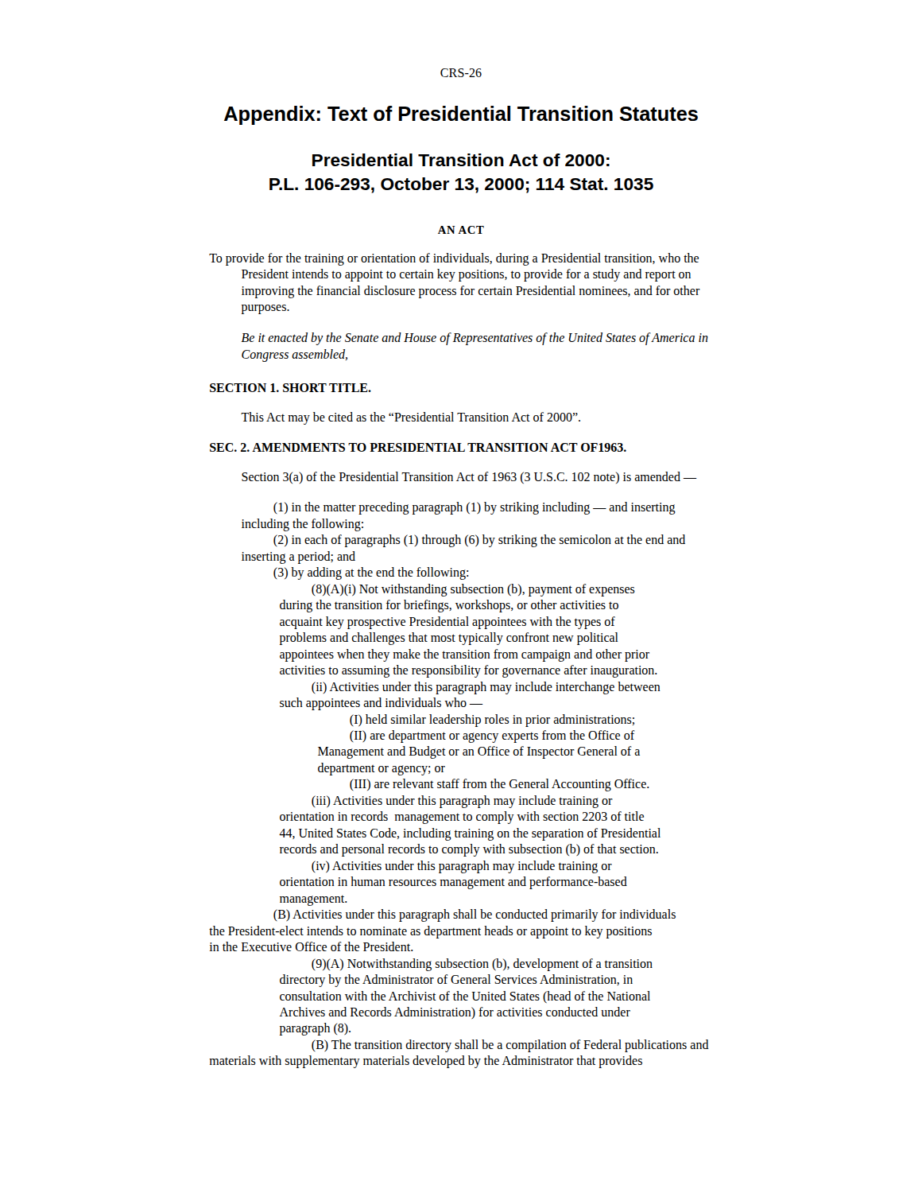CRS-26
Appendix: Text of Presidential Transition Statutes
Presidential Transition Act of 2000:
P.L. 106-293, October 13, 2000; 114 Stat. 1035
AN ACT
To provide for the training or orientation of individuals, during a Presidential transition, who the President intends to appoint to certain key positions, to provide for a study and report on improving the financial disclosure process for certain Presidential nominees, and for other purposes.
Be it enacted by the Senate and House of Representatives of the United States of America in Congress assembled,
SECTION 1. SHORT TITLE.
This Act may be cited as the “Presidential Transition Act of 2000”.
SEC. 2. AMENDMENTS TO PRESIDENTIAL TRANSITION ACT OF1963.
Section 3(a) of the Presidential Transition Act of 1963 (3 U.S.C. 102 note) is amended —
(1) in the matter preceding paragraph (1) by striking including — and inserting
including the following:
(2) in each of paragraphs (1) through (6) by striking the semicolon at the end and
inserting a period; and
(3) by adding at the end the following:
(8)(A)(i) Not withstanding subsection (b), payment of expenses
during the transition for briefings, workshops, or other activities to
acquaint key prospective Presidential appointees with the types of
problems and challenges that most typically confront new political
appointees when they make the transition from campaign and other prior
activities to assuming the responsibility for governance after inauguration.
(ii) Activities under this paragraph may include interchange between
such appointees and individuals who —
(I) held similar leadership roles in prior administrations;
(II) are department or agency experts from the Office of
Management and Budget or an Office of Inspector General of a
department or agency; or
(III) are relevant staff from the General Accounting Office.
(iii) Activities under this paragraph may include training or
orientation in records management to comply with section 2203 of title
44, United States Code, including training on the separation of Presidential
records and personal records to comply with subsection (b) of that section.
(iv) Activities under this paragraph may include training or
orientation in human resources management and performance-based
management.
(B) Activities under this paragraph shall be conducted primarily for individuals
the President-elect intends to nominate as department heads or appoint to key positions
in the Executive Office of the President.
(9)(A) Notwithstanding subsection (b), development of a transition
directory by the Administrator of General Services Administration, in
consultation with the Archivist of the United States (head of the National
Archives and Records Administration) for activities conducted under
paragraph (8).
(B) The transition directory shall be a compilation of Federal publications and
materials with supplementary materials developed by the Administrator that provides